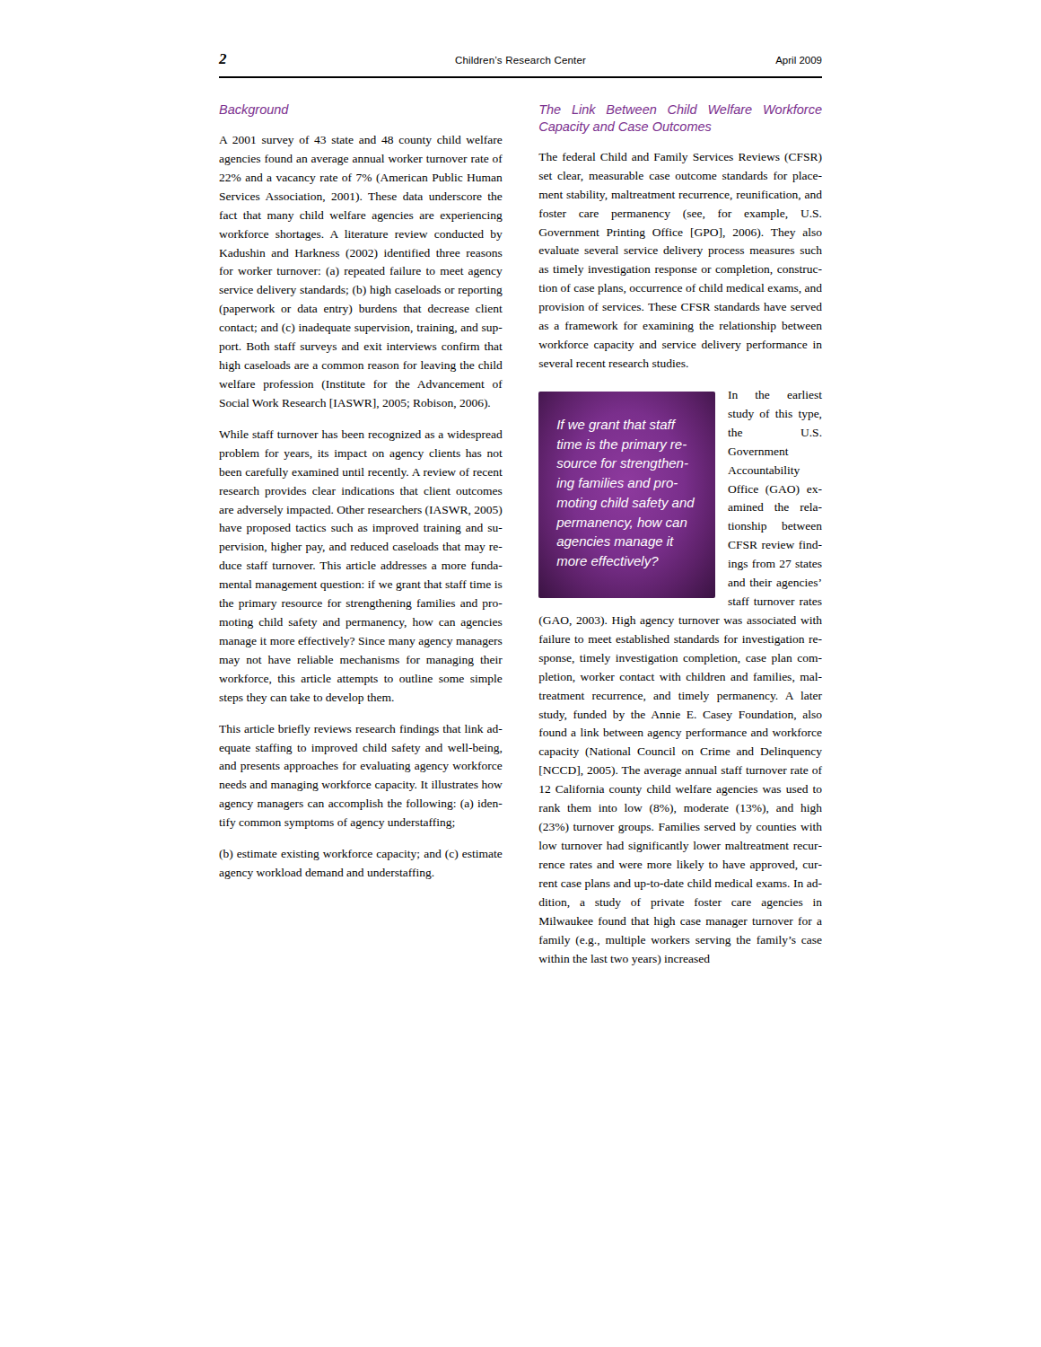2
Children’s Research Center
April 2009
Background
A 2001 survey of 43 state and 48 county child welfare agencies found an average annual worker turnover rate of 22% and a vacancy rate of 7% (American Public Human Services Association, 2001). These data underscore the fact that many child welfare agencies are experiencing workforce shortages. A literature review conducted by Kadushin and Harkness (2002) identified three reasons for worker turnover: (a) repeated failure to meet agency service delivery standards; (b) high caseloads or reporting (paperwork or data entry) burdens that decrease client contact; and (c) inadequate supervision, training, and support. Both staff surveys and exit interviews confirm that high caseloads are a common reason for leaving the child welfare profession (Institute for the Advancement of Social Work Research [IASWR], 2005; Robison, 2006).
While staff turnover has been recognized as a widespread problem for years, its impact on agency clients has not been carefully examined until recently. A review of recent research provides clear indications that client outcomes are adversely impacted. Other researchers (IASWR, 2005) have proposed tactics such as improved training and supervision, higher pay, and reduced caseloads that may reduce staff turnover. This article addresses a more fundamental management question: if we grant that staff time is the primary resource for strengthening families and promoting child safety and permanency, how can agencies manage it more effectively? Since many agency managers may not have reliable mechanisms for managing their workforce, this article attempts to outline some simple steps they can take to develop them.
This article briefly reviews research findings that link adequate staffing to improved child safety and well-being, and presents approaches for evaluating agency workforce needs and managing workforce capacity. It illustrates how agency managers can accomplish the following: (a) identify common symptoms of agency understaffing;
(b) estimate existing workforce capacity; and (c) estimate agency workload demand and understaffing.
The Link Between Child Welfare Workforce Capacity and Case Outcomes
The federal Child and Family Services Reviews (CFSR) set clear, measurable case outcome standards for placement stability, maltreatment recurrence, reunification, and foster care permanency (see, for example, U.S. Government Printing Office [GPO], 2006). They also evaluate several service delivery process measures such as timely investigation response or completion, construction of case plans, occurrence of child medical exams, and provision of services. These CFSR standards have served as a framework for examining the relationship between workforce capacity and service delivery performance in several recent research studies.
If we grant that staff time is the primary resource for strengthening families and promoting child safety and permanency, how can agencies manage it more effectively?
In the earliest study of this type, the U.S. Government Accountability Office (GAO) examined the relationship between CFSR review findings from 27 states and their agencies’ staff turnover rates (GAO, 2003). High agency turnover was associated with failure to meet established standards for investigation response, timely investigation completion, case plan completion, worker contact with children and families, maltreatment recurrence, and timely permanency. A later study, funded by the Annie E. Casey Foundation, also found a link between agency performance and workforce capacity (National Council on Crime and Delinquency [NCCD], 2005). The average annual staff turnover rate of 12 California county child welfare agencies was used to rank them into low (8%), moderate (13%), and high (23%) turnover groups. Families served by counties with low turnover had significantly lower maltreatment recurrence rates and were more likely to have approved, current case plans and up-to-date child medical exams. In addition, a study of private foster care agencies in Milwaukee found that high case manager turnover for a family (e.g., multiple workers serving the family’s case within the last two years) increased